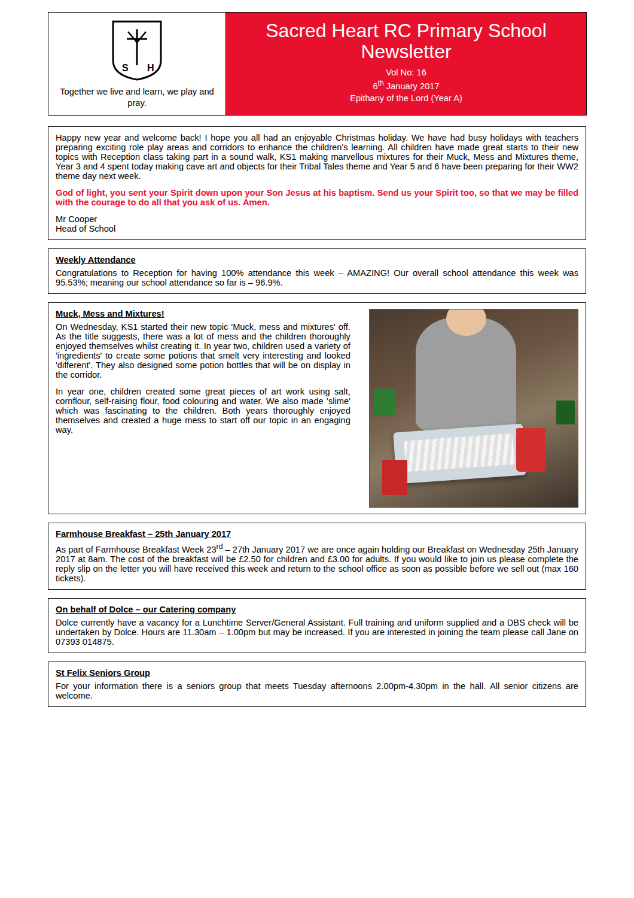S H
Together we live and learn, we play and pray.
Sacred Heart RC Primary School Newsletter
Vol No: 16
6th January 2017
Epithany of the Lord (Year A)
Happy new year and welcome back! I hope you all had an enjoyable Christmas holiday. We have had busy holidays with teachers preparing exciting role play areas and corridors to enhance the children's learning. All children have made great starts to their new topics with Reception class taking part in a sound walk, KS1 making marvellous mixtures for their Muck, Mess and Mixtures theme, Year 3 and 4 spent today making cave art and objects for their Tribal Tales theme and Year 5 and 6 have been preparing for their WW2 theme day next week.
God of light, you sent your Spirit down upon your Son Jesus at his baptism. Send us your Spirit too, so that we may be filled with the courage to do all that you ask of us. Amen.
Mr Cooper
Head of School
Weekly Attendance
Congratulations to Reception for having 100% attendance this week – AMAZING! Our overall school attendance this week was 95.53%; meaning our school attendance so far is – 96.9%.
Muck, Mess and Mixtures!
On Wednesday, KS1 started their new topic 'Muck, mess and mixtures' off. As the title suggests, there was a lot of mess and the children thoroughly enjoyed themselves whilst creating it. In year two, children used a variety of 'ingredients' to create some potions that smelt very interesting and looked 'different'. They also designed some potion bottles that will be on display in the corridor.
In year one, children created some great pieces of art work using salt, cornflour, self-raising flour, food colouring and water. We also made 'slime' which was fascinating to the children. Both years thoroughly enjoyed themselves and created a huge mess to start off our topic in an engaging way.
Farmhouse Breakfast – 25th January 2017
As part of Farmhouse Breakfast Week 23rd – 27th January 2017 we are once again holding our Breakfast on Wednesday 25th January 2017 at 8am. The cost of the breakfast will be £2.50 for children and £3.00 for adults. If you would like to join us please complete the reply slip on the letter you will have received this week and return to the school office as soon as possible before we sell out (max 160 tickets).
On behalf of Dolce – our Catering company
Dolce currently have a vacancy for a Lunchtime Server/General Assistant. Full training and uniform supplied and a DBS check will be undertaken by Dolce. Hours are 11.30am – 1.00pm but may be increased. If you are interested in joining the team please call Jane on 07393 014875.
St Felix Seniors Group
For your information there is a seniors group that meets Tuesday afternoons 2.00pm-4.30pm in the hall. All senior citizens are welcome.